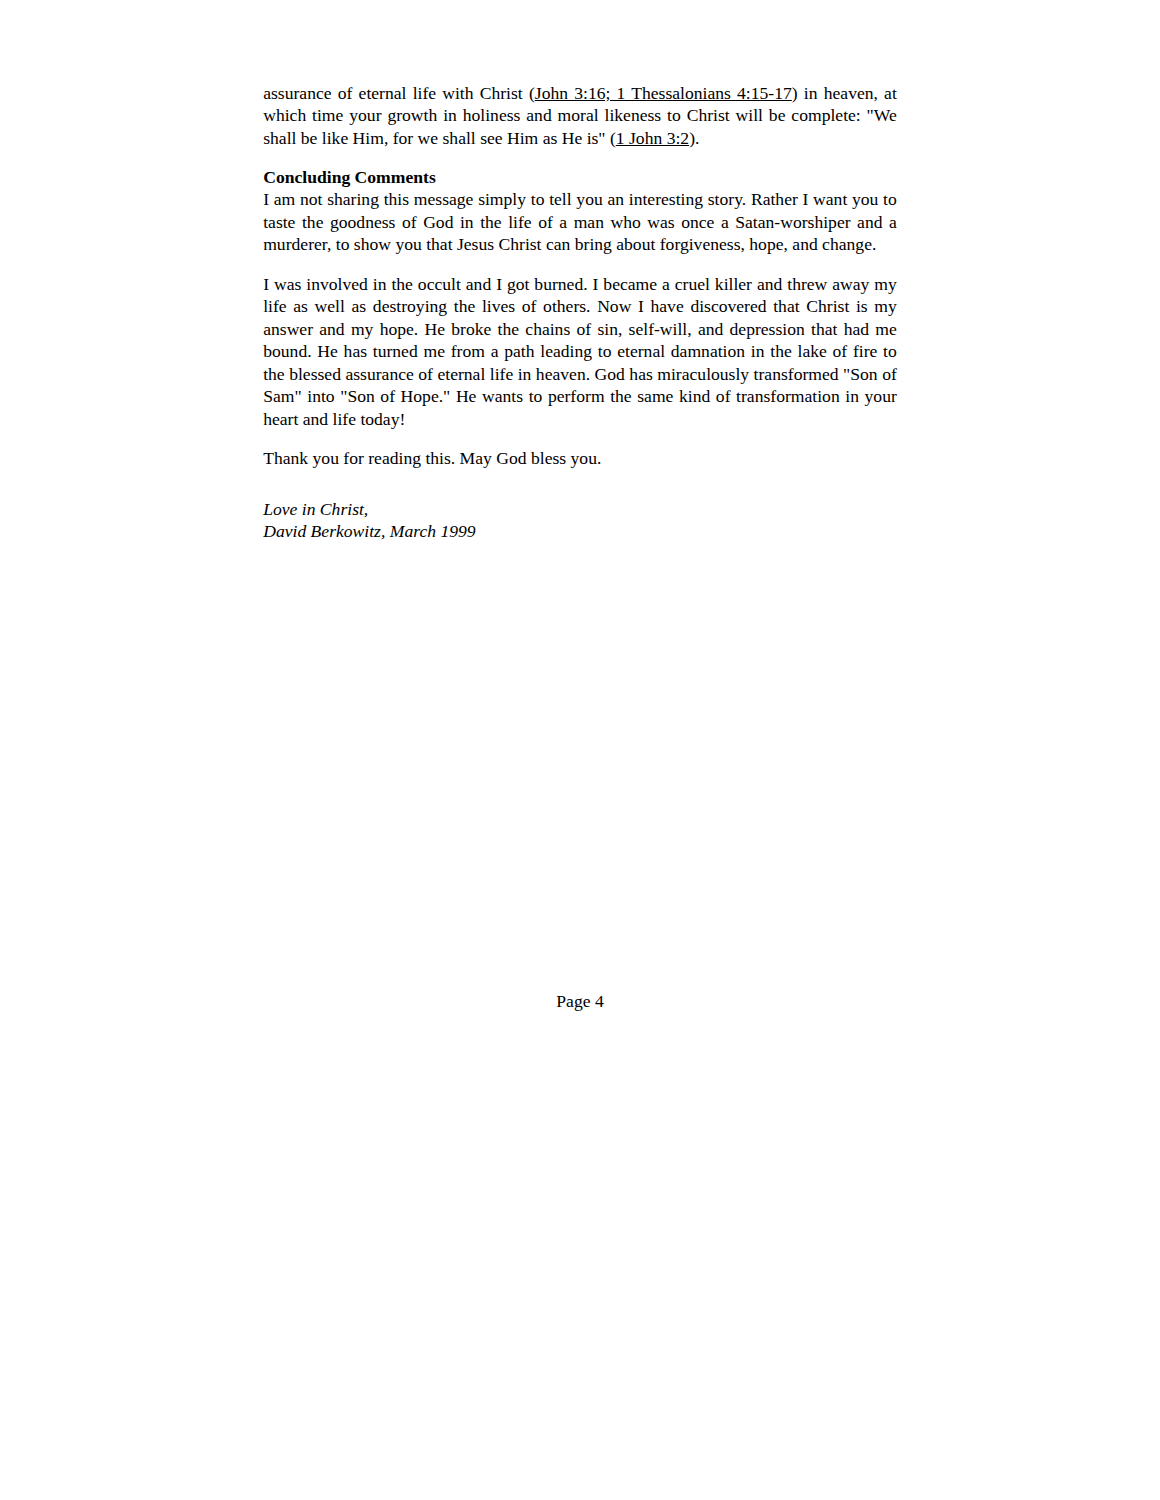assurance of eternal life with Christ (John 3:16; 1 Thessalonians 4:15-17) in heaven, at which time your growth in holiness and moral likeness to Christ will be complete: "We shall be like Him, for we shall see Him as He is" (1 John 3:2).
Concluding Comments
I am not sharing this message simply to tell you an interesting story. Rather I want you to taste the goodness of God in the life of a man who was once a Satan-worshiper and a murderer, to show you that Jesus Christ can bring about forgiveness, hope, and change.
I was involved in the occult and I got burned. I became a cruel killer and threw away my life as well as destroying the lives of others. Now I have discovered that Christ is my answer and my hope. He broke the chains of sin, self-will, and depression that had me bound. He has turned me from a path leading to eternal damnation in the lake of fire to the blessed assurance of eternal life in heaven. God has miraculously transformed "Son of Sam" into "Son of Hope." He wants to perform the same kind of transformation in your heart and life today!
Thank you for reading this. May God bless you.
Love in Christ,
David Berkowitz, March 1999
Page 4